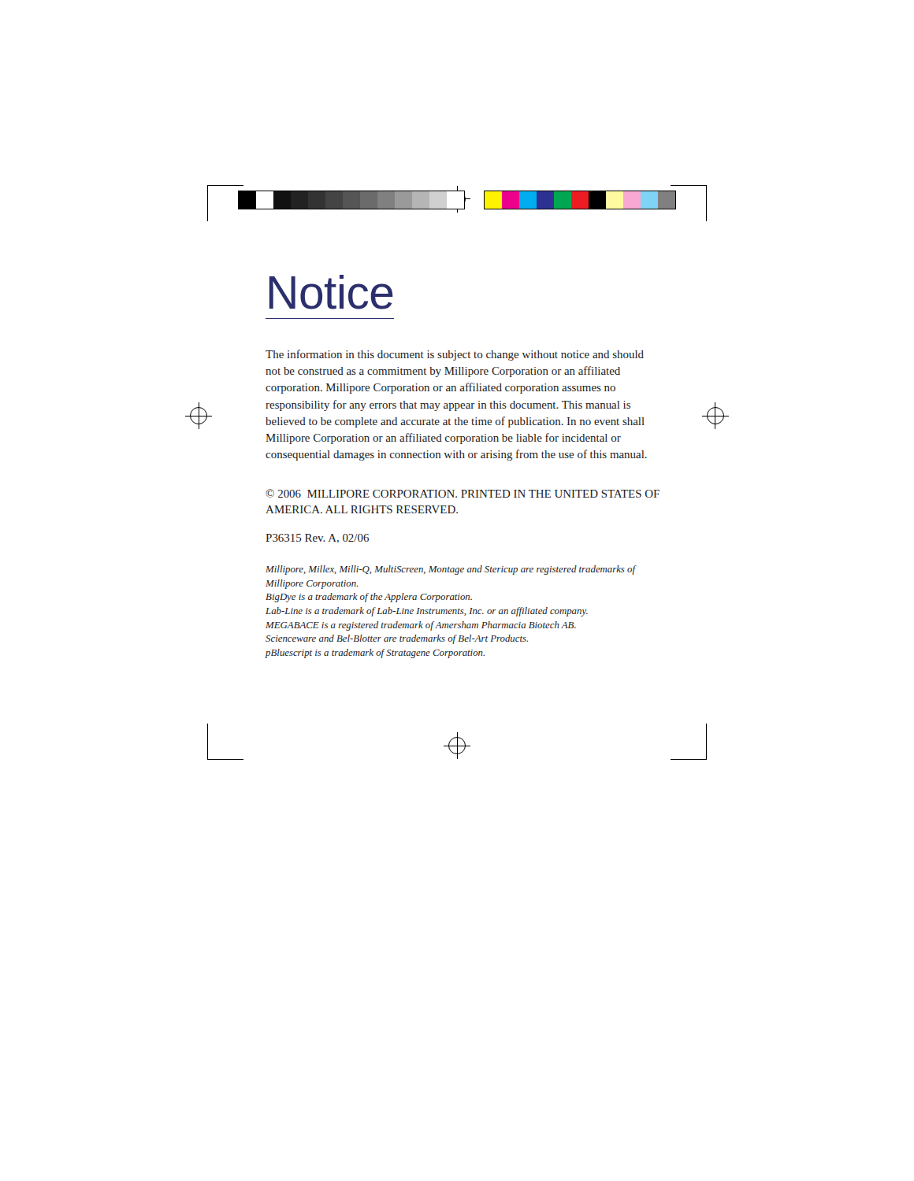Notice
The information in this document is subject to change without notice and should not be construed as a commitment by Millipore Corporation or an affiliated corporation. Millipore Corporation or an affiliated corporation assumes no responsibility for any errors that may appear in this document. This manual is believed to be complete and accurate at the time of publication. In no event shall Millipore Corporation or an affiliated corporation be liable for incidental or consequential damages in connection with or arising from the use of this manual.
© 2006 MILLIPORE CORPORATION. PRINTED IN THE UNITED STATES OF AMERICA. ALL RIGHTS RESERVED.
P36315 Rev. A, 02/06
Millipore, Millex, Milli-Q, MultiScreen, Montage and Stericup are registered trademarks of Millipore Corporation.
BigDye is a trademark of the Applera Corporation.
Lab-Line is a trademark of Lab-Line Instruments, Inc. or an affiliated company.
MEGABACE is a registered trademark of Amersham Pharmacia Biotech AB.
Scienceware and Bel-Blotter are trademarks of Bel-Art Products.
pBluescript is a trademark of Stratagene Corporation.